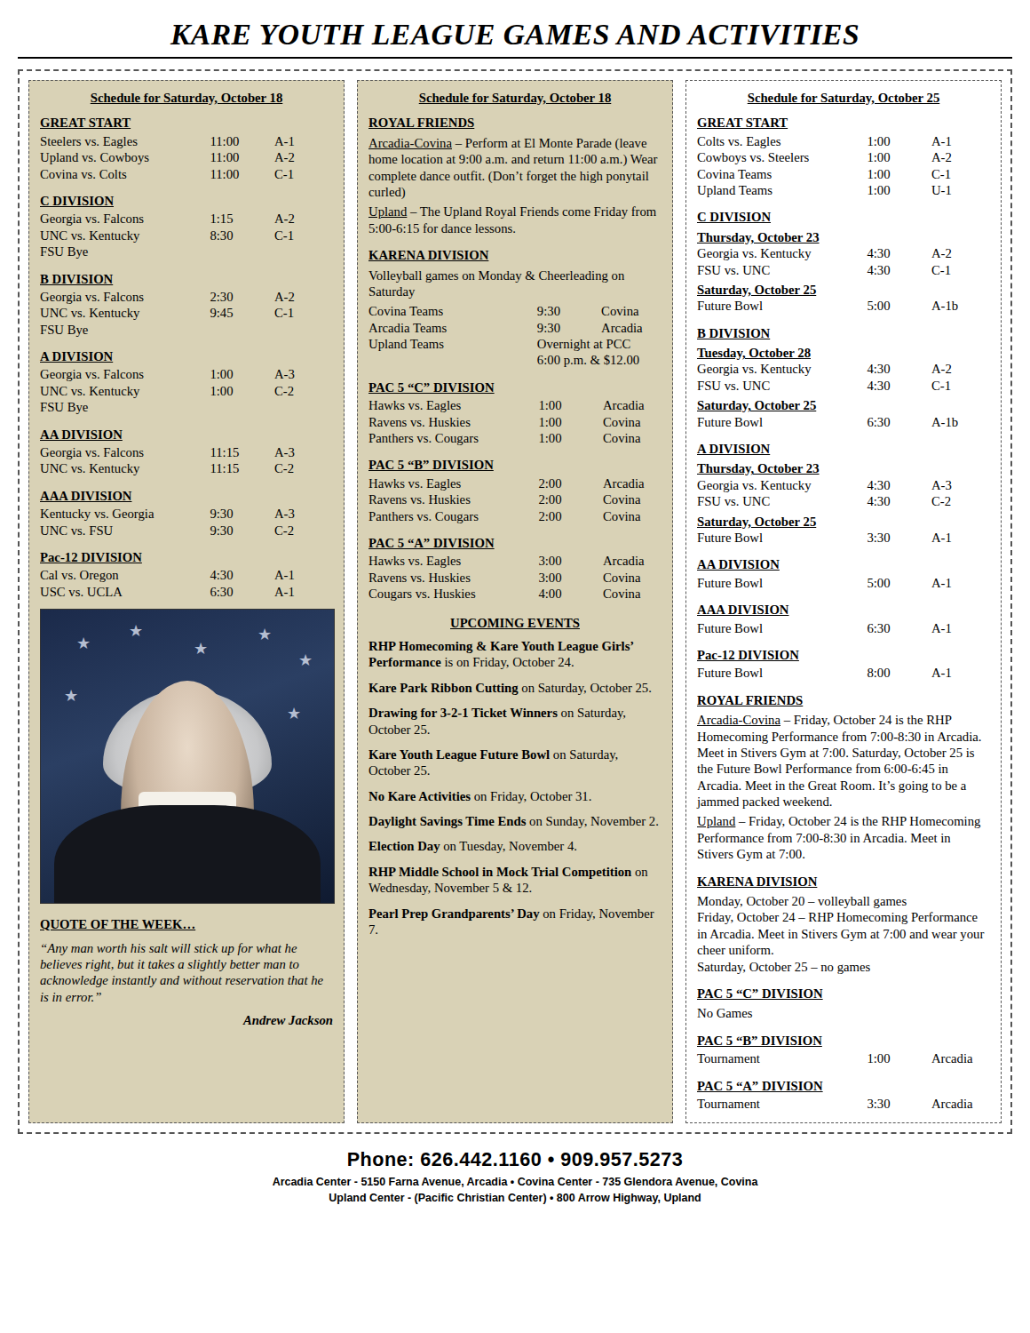KARE YOUTH LEAGUE GAMES AND ACTIVITIES
Schedule for Saturday, October 18
GREAT START
| Steelers vs. Eagles | 11:00 | A-1 |
| Upland vs. Cowboys | 11:00 | A-2 |
| Covina vs. Colts | 11:00 | C-1 |
C DIVISION
| Georgia vs. Falcons | 1:15 | A-2 |
| UNC vs. Kentucky | 8:30 | C-1 |
| FSU Bye | | |
B DIVISION
| Georgia vs. Falcons | 2:30 | A-2 |
| UNC vs. Kentucky | 9:45 | C-1 |
| FSU Bye | | |
A DIVISION
| Georgia vs. Falcons | 1:00 | A-3 |
| UNC vs. Kentucky | 1:00 | C-2 |
| FSU Bye | | |
AA DIVISION
| Georgia vs. Falcons | 11:15 | A-3 |
| UNC vs. Kentucky | 11:15 | C-2 |
AAA DIVISION
| Kentucky vs. Georgia | 9:30 | A-3 |
| UNC vs. FSU | 9:30 | C-2 |
Pac-12 DIVISION
| Cal vs. Oregon | 4:30 | A-1 |
| USC vs. UCLA | 6:30 | A-1 |
★ ★ ★ ★ ★ ★ ★
QUOTE OF THE WEEK…
“Any man worth his salt will stick up for what he believes right, but it takes a slightly better man to acknowledge instantly and without reservation that he is in error.”
Andrew Jackson
Schedule for Saturday, October 18
ROYAL FRIENDS
Arcadia-Covina – Perform at El Monte Parade (leave home location at 9:00 a.m. and return 11:00 a.m.) Wear complete dance outfit. (Don’t forget the high ponytail curled)
Upland – The Upland Royal Friends come Friday from 5:00-6:15 for dance lessons.
KARENA DIVISION
Volleyball games on Monday & Cheerleading on Saturday
| Covina Teams | 9:30 | Covina |
| Arcadia Teams | 9:30 | Arcadia |
| Upland Teams | Overnight at PCC |
| | 6:00 p.m. & $12.00 |
PAC 5 “C” DIVISION
| Hawks vs. Eagles | 1:00 | Arcadia |
| Ravens vs. Huskies | 1:00 | Covina |
| Panthers vs. Cougars | 1:00 | Covina |
PAC 5 “B” DIVISION
| Hawks vs. Eagles | 2:00 | Arcadia |
| Ravens vs. Huskies | 2:00 | Covina |
| Panthers vs. Cougars | 2:00 | Covina |
PAC 5 “A” DIVISION
| Hawks vs. Eagles | 3:00 | Arcadia |
| Ravens vs. Huskies | 3:00 | Covina |
| Cougars vs. Huskies | 4:00 | Covina |
UPCOMING EVENTS
RHP Homecoming & Kare Youth League Girls’ Performance is on Friday, October 24.
Kare Park Ribbon Cutting on Saturday, October 25.
Drawing for 3-2-1 Ticket Winners on Saturday, October 25.
Kare Youth League Future Bowl on Saturday, October 25.
No Kare Activities on Friday, October 31.
Daylight Savings Time Ends on Sunday, November 2.
Election Day on Tuesday, November 4.
RHP Middle School in Mock Trial Competition on Wednesday, November 5 & 12.
Pearl Prep Grandparents’ Day on Friday, November 7.
Schedule for Saturday, October 25
GREAT START
| Colts vs. Eagles | 1:00 | A-1 |
| Cowboys vs. Steelers | 1:00 | A-2 |
| Covina Teams | 1:00 | C-1 |
| Upland Teams | 1:00 | U-1 |
C DIVISION
Thursday, October 23
| Georgia vs. Kentucky | 4:30 | A-2 |
| FSU vs. UNC | 4:30 | C-1 |
Saturday, October 25
| Future Bowl | 5:00 | A-1b |
B DIVISION
Tuesday, October 28
| Georgia vs. Kentucky | 4:30 | A-2 |
| FSU vs. UNC | 4:30 | C-1 |
Saturday, October 25
| Future Bowl | 6:30 | A-1b |
A DIVISION
Thursday, October 23
| Georgia vs. Kentucky | 4:30 | A-3 |
| FSU vs. UNC | 4:30 | C-2 |
Saturday, October 25
| Future Bowl | 3:30 | A-1 |
AA DIVISION
| Future Bowl | 5:00 | A-1 |
AAA DIVISION
| Future Bowl | 6:30 | A-1 |
Pac-12 DIVISION
| Future Bowl | 8:00 | A-1 |
ROYAL FRIENDS
Arcadia-Covina – Friday, October 24 is the RHP Homecoming Performance from 7:00-8:30 in Arcadia. Meet in Stivers Gym at 7:00. Saturday, October 25 is the Future Bowl Performance from 6:00-6:45 in Arcadia. Meet in the Great Room. It’s going to be a jammed packed weekend.
Upland – Friday, October 24 is the RHP Homecoming Performance from 7:00-8:30 in Arcadia. Meet in Stivers Gym at 7:00.
KARENA DIVISION
Monday, October 20 – volleyball games
Friday, October 24 – RHP Homecoming Performance in Arcadia. Meet in Stivers Gym at 7:00 and wear your cheer uniform.
Saturday, October 25 – no games
PAC 5 “C” DIVISION
No Games
PAC 5 “B” DIVISION
| Tournament | 1:00 | Arcadia |
PAC 5 “A” DIVISION
| Tournament | 3:30 | Arcadia |
Phone: 626.442.1160 • 909.957.5273
Arcadia Center - 5150 Farna Avenue, Arcadia • Covina Center - 735 Glendora Avenue, Covina
Upland Center - (Pacific Christian Center) • 800 Arrow Highway, Upland